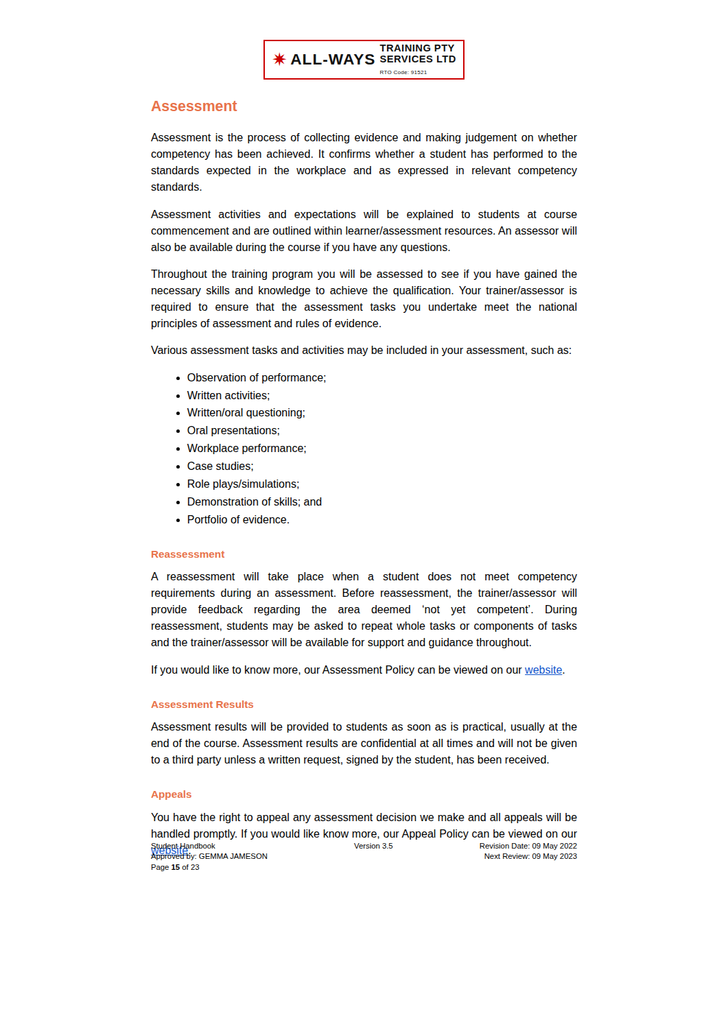✷ALL-WAYS TRAINING PTY
SERVICES LTD
RTO Code: 91521
Assessment
Assessment is the process of collecting evidence and making judgement on whether competency has been achieved. It confirms whether a student has performed to the standards expected in the workplace and as expressed in relevant competency standards.
Assessment activities and expectations will be explained to students at course commencement and are outlined within learner/assessment resources. An assessor will also be available during the course if you have any questions.
Throughout the training program you will be assessed to see if you have gained the necessary skills and knowledge to achieve the qualification. Your trainer/assessor is required to ensure that the assessment tasks you undertake meet the national principles of assessment and rules of evidence.
Various assessment tasks and activities may be included in your assessment, such as:
Observation of performance;
Written activities;
Written/oral questioning;
Oral presentations;
Workplace performance;
Case studies;
Role plays/simulations;
Demonstration of skills; and
Portfolio of evidence.
Reassessment
A reassessment will take place when a student does not meet competency requirements during an assessment. Before reassessment, the trainer/assessor will provide feedback regarding the area deemed ‘not yet competent’. During reassessment, students may be asked to repeat whole tasks or components of tasks and the trainer/assessor will be available for support and guidance throughout.
If you would like to know more, our Assessment Policy can be viewed on our website.
Assessment Results
Assessment results will be provided to students as soon as is practical, usually at the end of the course. Assessment results are confidential at all times and will not be given to a third party unless a written request, signed by the student, has been received.
Appeals
You have the right to appeal any assessment decision we make and all appeals will be handled promptly. If you would like know more, our Appeal Policy can be viewed on our website.
Student Handbook
Approved by: GEMMA JAMESON
Page 15 of 23
Version 3.5
Revision Date: 09 May 2022
Next Review: 09 May 2023